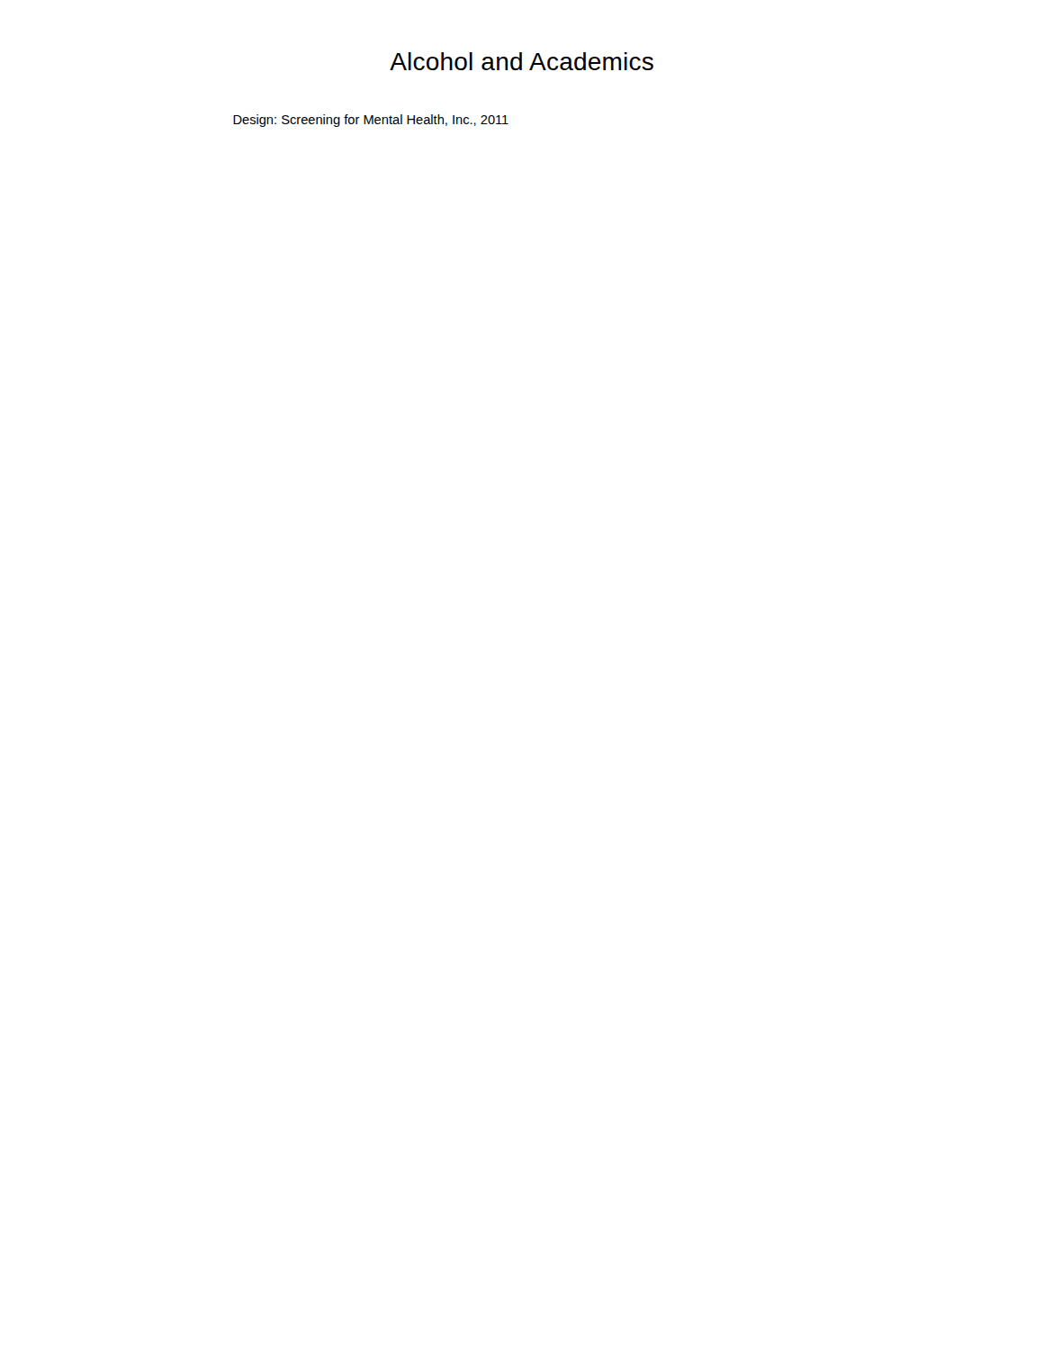Alcohol and Academics
Design: Screening for Mental Health, Inc., 2011